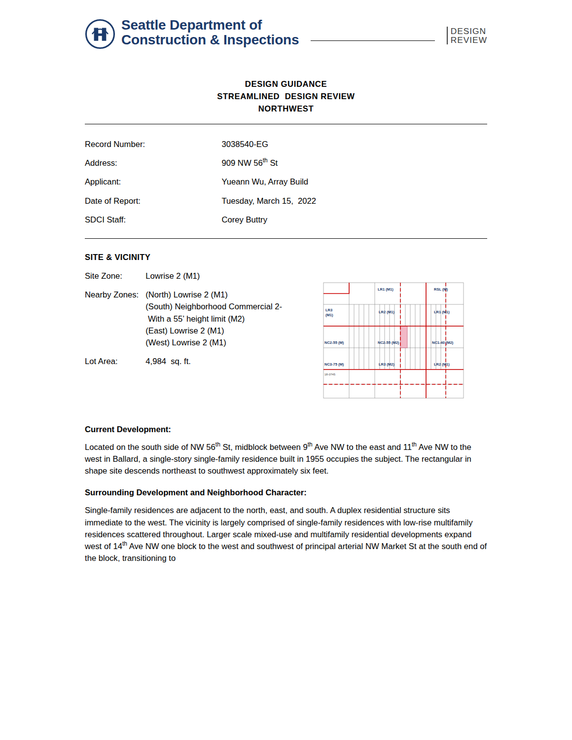Seattle Department of
Construction & Inspections
DESIGN
REVIEW
DESIGN GUIDANCE
STREAMLINED DESIGN REVIEW
NORTHWEST
| Record Number: | 3038540-EG |
| Address: | 909 NW 56 th St |
| Applicant: | Yueann Wu, Array Build |
| Date of Report: | Tuesday, March 15, 2022 |
| SDCI Staff: | Corey Buttry |
SITE & VICINITY
| Site Zone: | Lowrise 2 (M1) |
| Nearby Zones: | (North) Lowrise 2 (M1) (South) Neighborhood Commercial 2- With a 55’ height limit (M2) (East) Lowrise 2 (M1) (West) Lowrise 2 (M1) |
| Lot Area: | 4,984 sq. ft. |
LR1 (M1) RSL (M) LR2 (M1) LR1 (M1) LR3 (M1) NC2-55 (M2) NC2-55 (M) NC1-40 (M2) NC3-75 (M) LR3 (M2) LR2 (M1) 18-0745
Current Development:
Located on the south side of NW 56th St, midblock between 9th Ave NW to the east and 11th Ave NW to the west in Ballard, a single-story single-family residence built in 1955 occupies the subject. The rectangular in shape site descends northeast to southwest approximately six feet.
Surrounding Development and Neighborhood Character:
Single-family residences are adjacent to the north, east, and south. A duplex residential structure sits immediate to the west. The vicinity is largely comprised of single-family residences with low-rise multifamily residences scattered throughout. Larger scale mixed-use and multifamily residential developments expand west of 14th Ave NW one block to the west and southwest of principal arterial NW Market St at the south end of the block, transitioning to